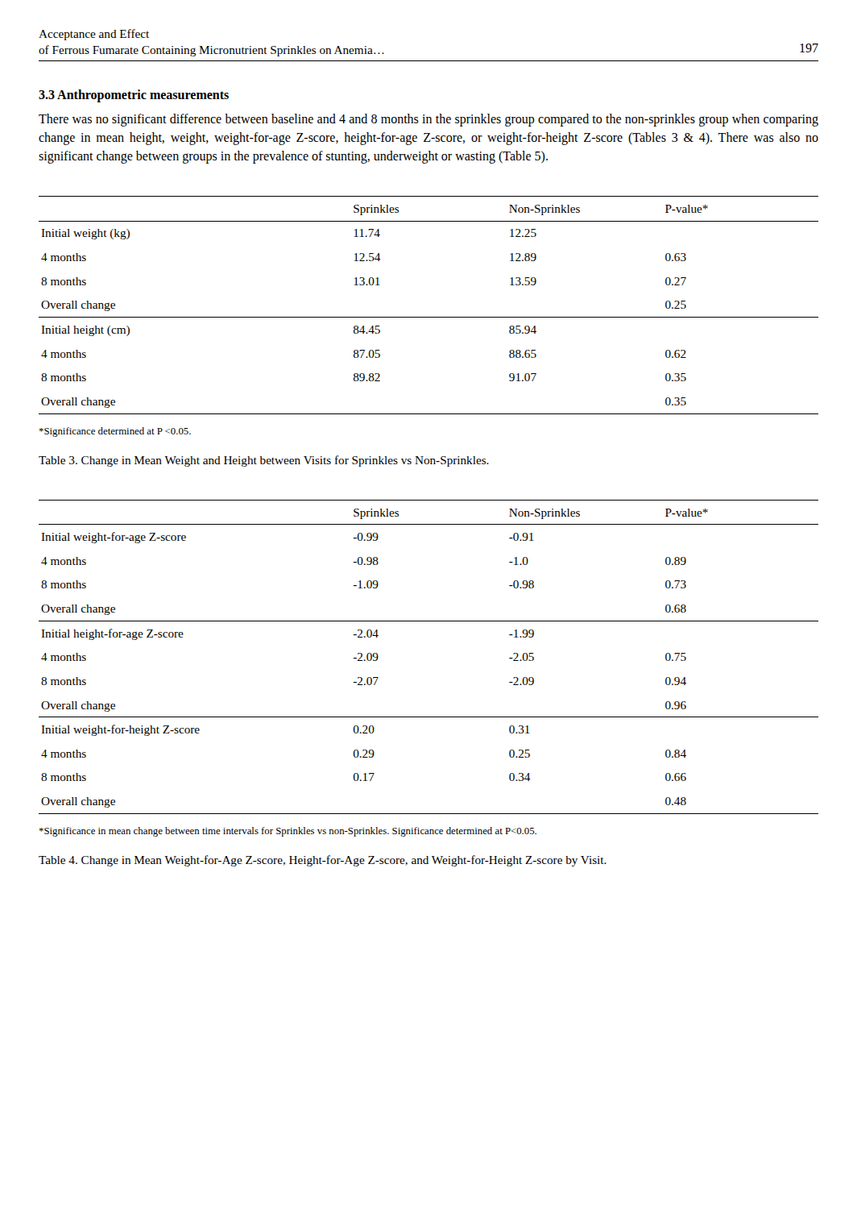Acceptance and Effect
of Ferrous Fumarate Containing Micronutrient Sprinkles on Anemia…
197
3.3 Anthropometric measurements
There was no significant difference between baseline and 4 and 8 months in the sprinkles group compared to the non-sprinkles group when comparing change in mean height, weight, weight-for-age Z-score, height-for-age Z-score, or weight-for-height Z-score (Tables 3 & 4). There was also no significant change between groups in the prevalence of stunting, underweight or wasting (Table 5).
| | Sprinkles | Non-Sprinkles | P-value* |
| --- | --- | --- | --- |
| Initial weight (kg) | 11.74 | 12.25 | |
| 4 months | 12.54 | 12.89 | 0.63 |
| 8 months | 13.01 | 13.59 | 0.27 |
| Overall change | | | 0.25 |
| Initial height (cm) | 84.45 | 85.94 | |
| 4 months | 87.05 | 88.65 | 0.62 |
| 8 months | 89.82 | 91.07 | 0.35 |
| Overall change | | | 0.35 |
*Significance determined at P <0.05.
Table 3. Change in Mean Weight and Height between Visits for Sprinkles vs Non-Sprinkles.
| | Sprinkles | Non-Sprinkles | P-value* |
| --- | --- | --- | --- |
| Initial weight-for-age Z-score | -0.99 | -0.91 | |
| 4 months | -0.98 | -1.0 | 0.89 |
| 8 months | -1.09 | -0.98 | 0.73 |
| Overall change | | | 0.68 |
| Initial height-for-age Z-score | -2.04 | -1.99 | |
| 4 months | -2.09 | -2.05 | 0.75 |
| 8 months | -2.07 | -2.09 | 0.94 |
| Overall change | | | 0.96 |
| Initial weight-for-height Z-score | 0.20 | 0.31 | |
| 4 months | 0.29 | 0.25 | 0.84 |
| 8 months | 0.17 | 0.34 | 0.66 |
| Overall change | | | 0.48 |
*Significance in mean change between time intervals for Sprinkles vs non-Sprinkles. Significance determined at P<0.05.
Table 4. Change in Mean Weight-for-Age Z-score, Height-for-Age Z-score, and Weight-for-Height Z-score by Visit.